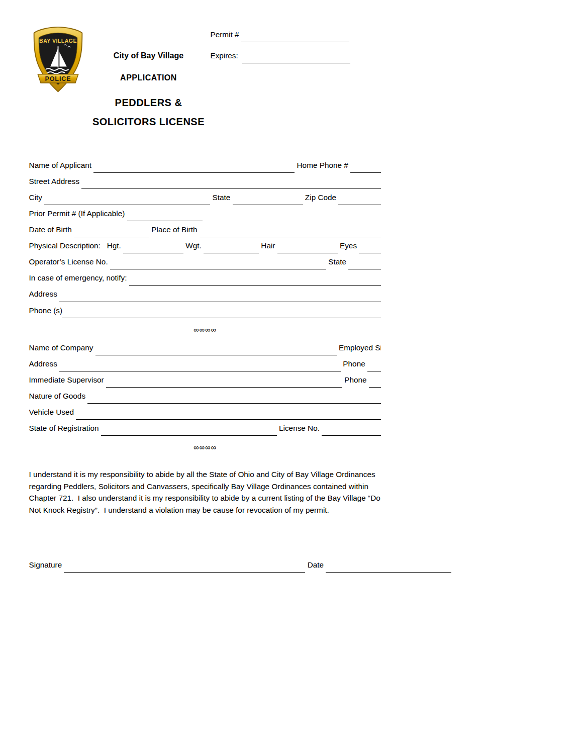BAY VILLAGE POLICE
City of Bay Village
APPLICATION
PEDDLERS & SOLICITORS LICENSE
Permit #
Expires:
Name of Applicant Home Phone #
Street Address
City State Zip Code
Prior Permit # (If Applicable)
Date of Birth Place of Birth
Physical Description: Hgt. Wgt. Hair Eyes
Operator’s License No. State
In case of emergency, notify:
Address
Phone (s)
∞∞∞∞
Name of Company Employed Since
Address Phone
Immediate Supervisor Phone
Nature of Goods
Vehicle Used
State of Registration License No.
∞∞∞∞
I understand it is my responsibility to abide by all the State of Ohio and City of Bay Village Ordinances regarding Peddlers, Solicitors and Canvassers, specifically Bay Village Ordinances contained within Chapter 721. I also understand it is my responsibility to abide by a current listing of the Bay Village “Do Not Knock Registry”. I understand a violation may be cause for revocation of my permit.
Signature Date